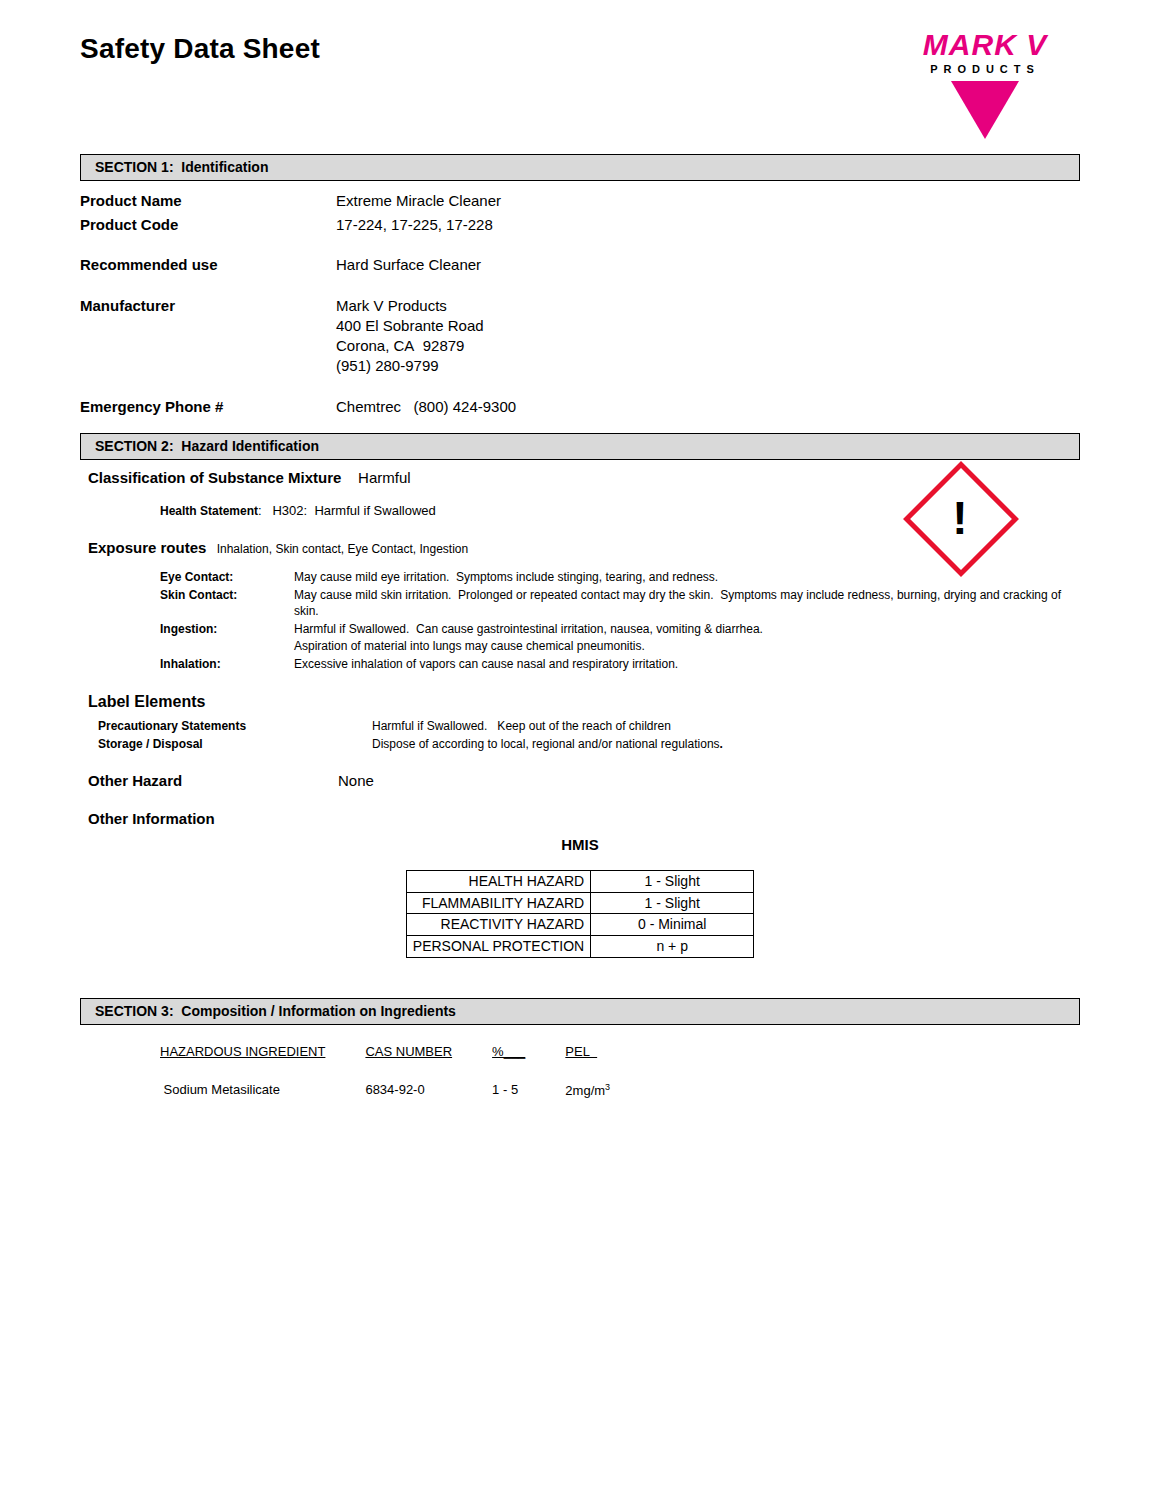MARK V
PRODUCTS
Safety Data Sheet
SECTION 1: Identification
| Product Name | Extreme Miracle Cleaner |
| Product Code | 17-224, 17-225, 17-228 |
| Recommended use | Hard Surface Cleaner |
| Manufacturer | Mark V Products 400 El Sobrante Road Corona, CA 92879 (951) 280-9799 |
| Emergency Phone # | Chemtrec (800) 424-9300 |
SECTION 2: Hazard Identification
!
Classification of Substance Mixture Harmful
Health Statement: H302: Harmful if Swallowed
Exposure routes Inhalation, Skin contact, Eye Contact, Ingestion
| Eye Contact: | May cause mild eye irritation. Symptoms include stinging, tearing, and redness. |
| Skin Contact: | May cause mild skin irritation. Prolonged or repeated contact may dry the skin. Symptoms may include redness, burning, drying and cracking of skin. |
| Ingestion: | Harmful if Swallowed. Can cause gastrointestinal irritation, nausea, vomiting & diarrhea. Aspiration of material into lungs may cause chemical pneumonitis. |
| Inhalation: | Excessive inhalation of vapors can cause nasal and respiratory irritation. |
Label Elements
| Precautionary Statements | Harmful if Swallowed. Keep out of the reach of children |
| Storage / Disposal | Dispose of according to local, regional and/or national regulations . |
Other Hazard None
Other Information
HMIS
| HEALTH HAZARD | 1 - Slight |
| FLAMMABILITY HAZARD | 1 - Slight |
| REACTIVITY HAZARD | 0 - Minimal |
| PERSONAL PROTECTION | n + p |
SECTION 3: Composition / Information on Ingredients
| HAZARDOUS INGREDIENT | CAS NUMBER | %___ | PEL |
| --- | --- | --- | --- |
| Sodium Metasilicate | 6834-92-0 | 1 - 5 | 2mg/m 3 |